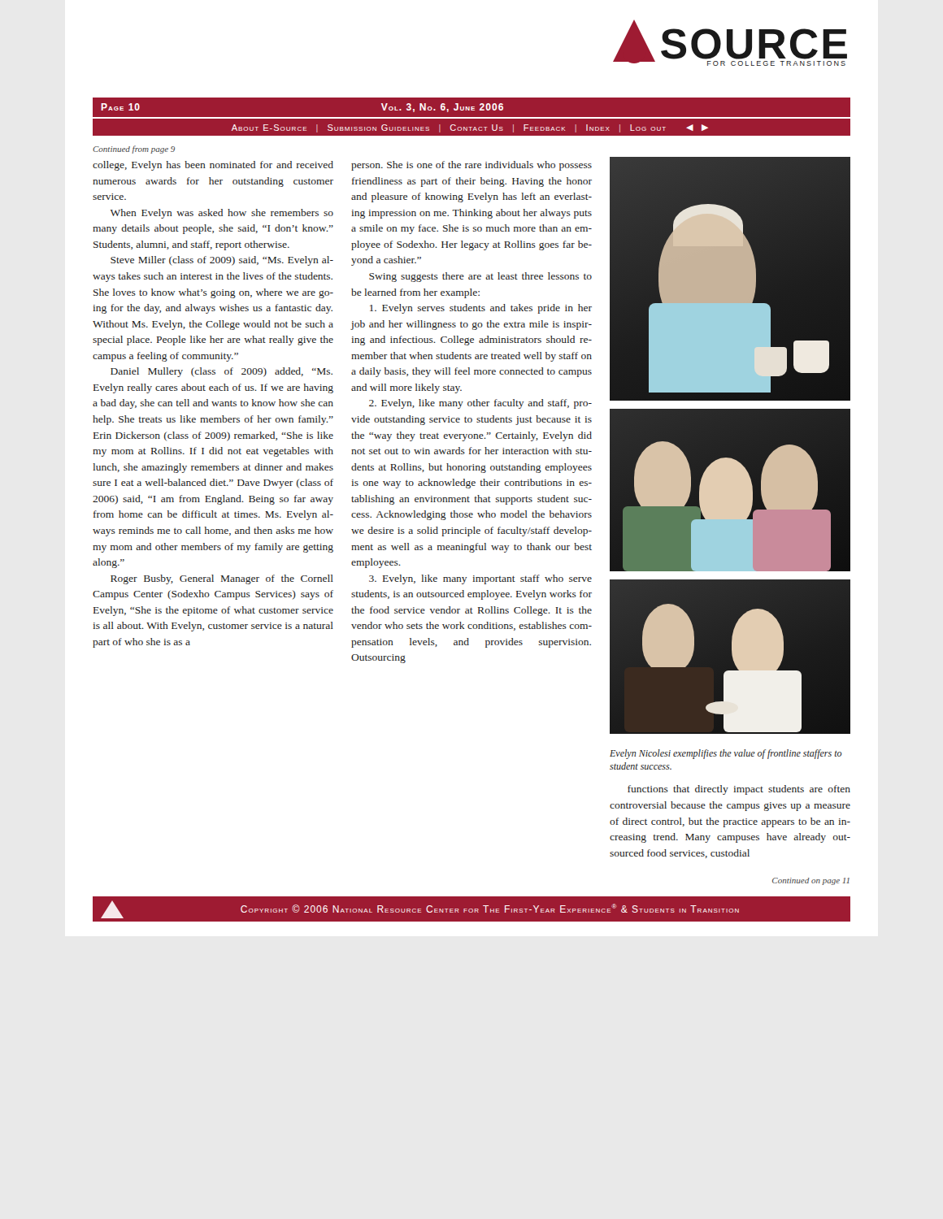SOURCE
FOR COLLEGE TRANSITIONS
Page 10
Vol. 3, No. 6, June 2006
About E-Source| Submission Guidelines| Contact Us| Feedback| Index| Log out ◀ ▶
Continued from page 9
college, Evelyn has been nominated for and received numerous awards for her outstanding customer service.
When Evelyn was asked how she remembers so many details about people, she said, “I don’t know.” Students, alumni, and staff, report otherwise.
Steve Miller (class of 2009) said, “Ms. Evelyn always takes such an interest in the lives of the students. She loves to know what’s going on, where we are going for the day, and always wishes us a fantastic day. Without Ms. Evelyn, the College would not be such a special place. People like her are what really give the campus a feeling of community.”
Daniel Mullery (class of 2009) added, “Ms. Evelyn really cares about each of us. If we are having a bad day, she can tell and wants to know how she can help. She treats us like members of her own family.” Erin Dickerson (class of 2009) remarked, “She is like my mom at Rollins. If I did not eat vegetables with lunch, she amazingly remembers at dinner and makes sure I eat a well-balanced diet.” Dave Dwyer (class of 2006) said, “I am from England. Being so far away from home can be difficult at times. Ms. Evelyn always reminds me to call home, and then asks me how my mom and other members of my family are getting along.”
Roger Busby, General Manager of the Cornell Campus Center (Sodexho Campus Services) says of Evelyn, “She is the epitome of what customer service is all about. With Evelyn, customer service is a natural part of who she is as a
person. She is one of the rare individuals who possess friendliness as part of their being. Having the honor and pleasure of knowing Evelyn has left an everlasting impression on me. Thinking about her always puts a smile on my face. She is so much more than an employee of Sodexho. Her legacy at Rollins goes far beyond a cashier.”
Swing suggests there are at least three lessons to be learned from her example:
1. Evelyn serves students and takes pride in her job and her willingness to go the extra mile is inspiring and infectious. College administrators should remember that when students are treated well by staff on a daily basis, they will feel more connected to campus and will more likely stay.
2. Evelyn, like many other faculty and staff, provide outstanding service to students just because it is the “way they treat everyone.” Certainly, Evelyn did not set out to win awards for her interaction with students at Rollins, but honoring outstanding employees is one way to acknowledge their contributions in establishing an environment that supports student success. Acknowledging those who model the behaviors we desire is a solid principle of faculty/staff development as well as a meaningful way to thank our best employees.
3. Evelyn, like many important staff who serve students, is an outsourced employee. Evelyn works for the food service vendor at Rollins College. It is the vendor who sets the work conditions, establishes compensation levels, and provides supervision. Outsourcing
Evelyn Nicolesi exemplifies the value of frontline staffers to student success.
functions that directly impact students are often controversial because the campus gives up a measure of direct control, but the practice appears to be an increasing trend. Many campuses have already outsourced food services, custodial
Continued on page 11
Copyright © 2006 National Resource Center for The First-Year Experience® & Students in Transition